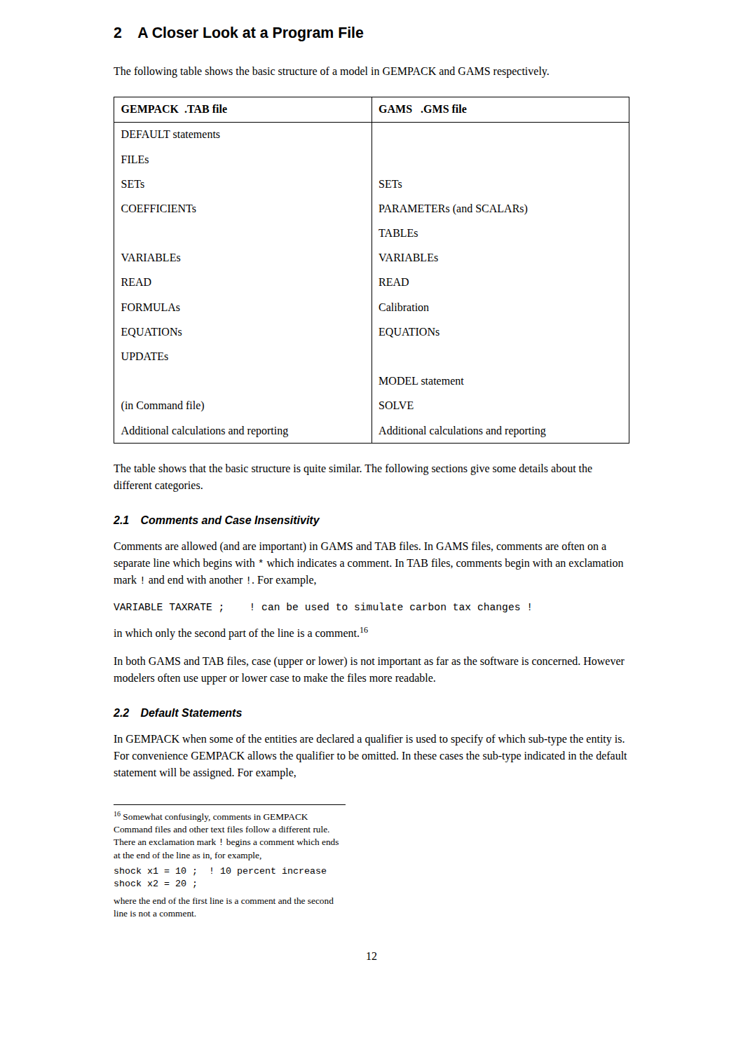2 A Closer Look at a Program File
The following table shows the basic structure of a model in GEMPACK and GAMS respectively.
| GEMPACK .TAB file | GAMS .GMS file |
| --- | --- |
| DEFAULT statements | |
| FILEs | |
| SETs | SETs |
| COEFFICIENTs | PARAMETERs (and SCALARs) |
| | TABLEs |
| VARIABLEs | VARIABLEs |
| READ | READ |
| FORMULAs | Calibration |
| EQUATIONs | EQUATIONs |
| UPDATEs | |
| | MODEL statement |
| (in Command file) | SOLVE |
| Additional calculations and reporting | Additional calculations and reporting |
The table shows that the basic structure is quite similar. The following sections give some details about the different categories.
2.1 Comments and Case Insensitivity
Comments are allowed (and are important) in GAMS and TAB files. In GAMS files, comments are often on a separate line which begins with * which indicates a comment. In TAB files, comments begin with an exclamation mark ! and end with another !. For example,
VARIABLE TAXRATE ; ! can be used to simulate carbon tax changes !
in which only the second part of the line is a comment.16
In both GAMS and TAB files, case (upper or lower) is not important as far as the software is concerned. However modelers often use upper or lower case to make the files more readable.
2.2 Default Statements
In GEMPACK when some of the entities are declared a qualifier is used to specify of which sub-type the entity is. For convenience GEMPACK allows the qualifier to be omitted. In these cases the sub-type indicated in the default statement will be assigned. For example,
16 Somewhat confusingly, comments in GEMPACK Command files and other text files follow a different rule. There an exclamation mark ! begins a comment which ends at the end of the line as in, for example,
shock x1 = 10 ; ! 10 percent increase
shock x2 = 20 ;
where the end of the first line is a comment and the second line is not a comment.
12